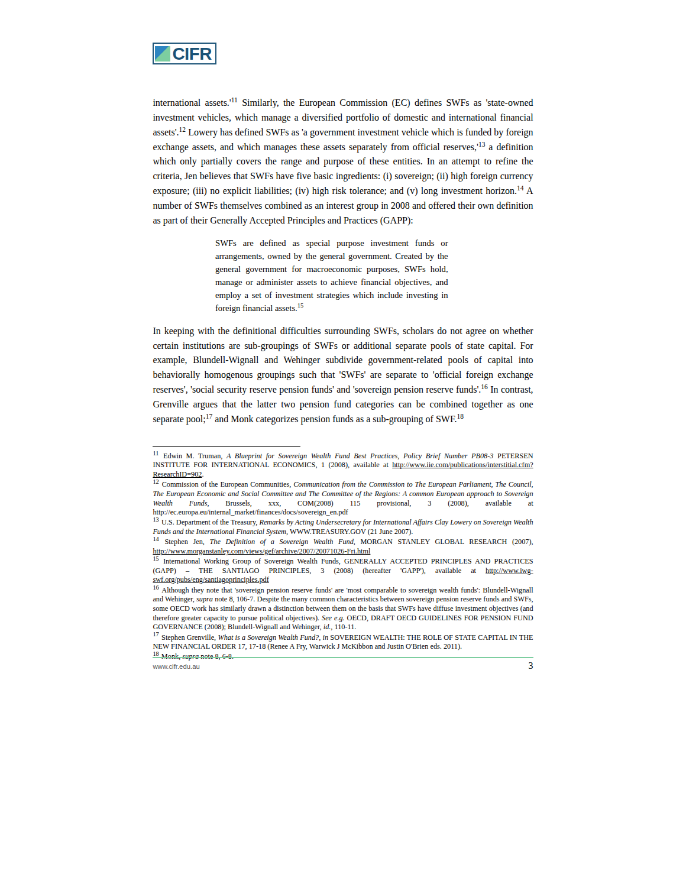CIFR
international assets.'11 Similarly, the European Commission (EC) defines SWFs as 'state-owned investment vehicles, which manage a diversified portfolio of domestic and international financial assets'.12 Lowery has defined SWFs as 'a government investment vehicle which is funded by foreign exchange assets, and which manages these assets separately from official reserves,'13 a definition which only partially covers the range and purpose of these entities. In an attempt to refine the criteria, Jen believes that SWFs have five basic ingredients: (i) sovereign; (ii) high foreign currency exposure; (iii) no explicit liabilities; (iv) high risk tolerance; and (v) long investment horizon.14 A number of SWFs themselves combined as an interest group in 2008 and offered their own definition as part of their Generally Accepted Principles and Practices (GAPP):
SWFs are defined as special purpose investment funds or arrangements, owned by the general government. Created by the general government for macroeconomic purposes, SWFs hold, manage or administer assets to achieve financial objectives, and employ a set of investment strategies which include investing in foreign financial assets.15
In keeping with the definitional difficulties surrounding SWFs, scholars do not agree on whether certain institutions are sub-groupings of SWFs or additional separate pools of state capital. For example, Blundell-Wignall and Wehinger subdivide government-related pools of capital into behaviorally homogenous groupings such that 'SWFs' are separate to 'official foreign exchange reserves', 'social security reserve pension funds' and 'sovereign pension reserve funds'.16 In contrast, Grenville argues that the latter two pension fund categories can be combined together as one separate pool;17 and Monk categorizes pension funds as a sub-grouping of SWF.18
11 Edwin M. Truman, A Blueprint for Sovereign Wealth Fund Best Practices, Policy Brief Number PB08-3 PETERSEN INSTITUTE FOR INTERNATIONAL ECONOMICS, 1 (2008), available at http://www.iie.com/publications/interstitial.cfm?ResearchID=902.
12 Commission of the European Communities, Communication from the Commission to The European Parliament, The Council, The European Economic and Social Committee and The Committee of the Regions: A common European approach to Sovereign Wealth Funds, Brussels, xxx, COM(2008) 115 provisional, 3 (2008), available at http://ec.europa.eu/internal_market/finances/docs/sovereign_en.pdf
13 U.S. Department of the Treasury, Remarks by Acting Undersecretary for International Affairs Clay Lowery on Sovereign Wealth Funds and the International Financial System, WWW.TREASURY.GOV (21 June 2007).
14 Stephen Jen, The Definition of a Sovereign Wealth Fund, MORGAN STANLEY GLOBAL RESEARCH (2007), http://www.morganstanley.com/views/gef/archive/2007/20071026-Fri.html
15 International Working Group of Sovereign Wealth Funds, GENERALLY ACCEPTED PRINCIPLES AND PRACTICES (GAPP) – THE SANTIAGO PRINCIPLES, 3 (2008) (hereafter 'GAPP'), available at http://www.iwg-swf.org/pubs/eng/santiagoprinciples.pdf
16 Although they note that 'sovereign pension reserve funds' are 'most comparable to sovereign wealth funds': Blundell-Wignall and Wehinger, supra note 8, 106-7. Despite the many common characteristics between sovereign pension reserve funds and SWFs, some OECD work has similarly drawn a distinction between them on the basis that SWFs have diffuse investment objectives (and therefore greater capacity to pursue political objectives). See e.g. OECD, DRAFT OECD GUIDELINES FOR PENSION FUND GOVERNANCE (2008); Blundell-Wignall and Wehinger, id., 110-11.
17 Stephen Grenville, What is a Sovereign Wealth Fund?, in SOVEREIGN WEALTH: THE ROLE OF STATE CAPITAL IN THE NEW FINANCIAL ORDER 17, 17-18 (Renee A Fry, Warwick J McKibbon and Justin O'Brien eds. 2011).
18 Monk, supra note 8, 6-8.
www.cifr.edu.au 3